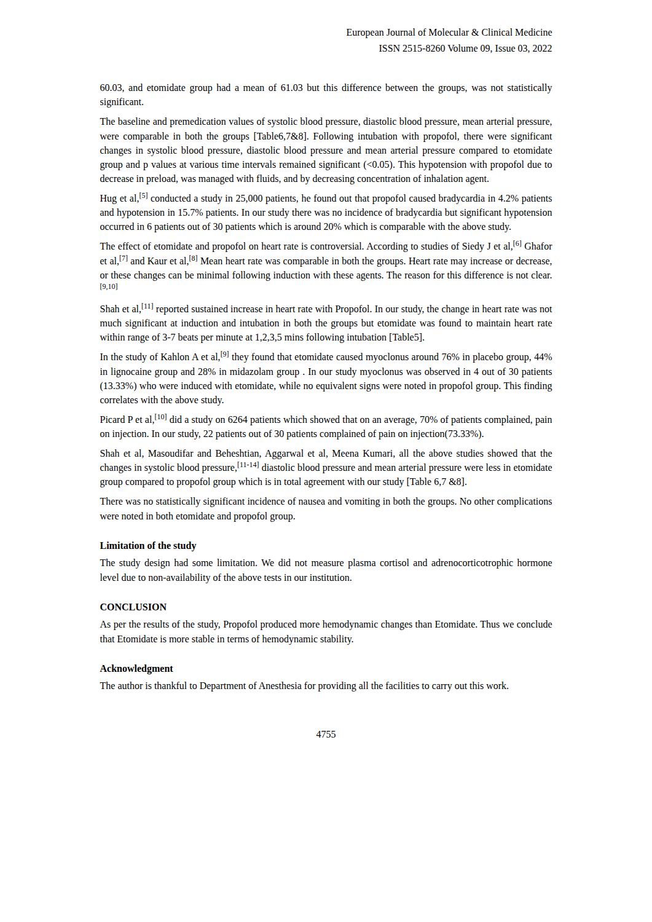European Journal of Molecular & Clinical Medicine ISSN 2515-8260 Volume 09, Issue 03, 2022
60.03, and etomidate group had a mean of 61.03 but this difference between the groups, was not statistically significant.
The baseline and premedication values of systolic blood pressure, diastolic blood pressure, mean arterial pressure, were comparable in both the groups [Table6,7&8]. Following intubation with propofol, there were significant changes in systolic blood pressure, diastolic blood pressure and mean arterial pressure compared to etomidate group and p values at various time intervals remained significant (<0.05). This hypotension with propofol due to decrease in preload, was managed with fluids, and by decreasing concentration of inhalation agent.
Hug et al,[5] conducted a study in 25,000 patients, he found out that propofol caused bradycardia in 4.2% patients and hypotension in 15.7% patients. In our study there was no incidence of bradycardia but significant hypotension occurred in 6 patients out of 30 patients which is around 20% which is comparable with the above study.
The effect of etomidate and propofol on heart rate is controversial. According to studies of Siedy J et al,[6] Ghafor et al,[7] and Kaur et al,[8] Mean heart rate was comparable in both the groups. Heart rate may increase or decrease, or these changes can be minimal following induction with these agents. The reason for this difference is not clear.[9,10]
Shah et al,[11] reported sustained increase in heart rate with Propofol. In our study, the change in heart rate was not much significant at induction and intubation in both the groups but etomidate was found to maintain heart rate within range of 3-7 beats per minute at 1,2,3,5 mins following intubation [Table5].
In the study of Kahlon A et al,[9] they found that etomidate caused myoclonus around 76% in placebo group, 44% in lignocaine group and 28% in midazolam group . In our study myoclonus was observed in 4 out of 30 patients (13.33%) who were induced with etomidate, while no equivalent signs were noted in propofol group. This finding correlates with the above study.
Picard P et al,[10] did a study on 6264 patients which showed that on an average, 70% of patients complained, pain on injection. In our study, 22 patients out of 30 patients complained of pain on injection(73.33%).
Shah et al, Masoudifar and Beheshtian, Aggarwal et al, Meena Kumari, all the above studies showed that the changes in systolic blood pressure,[11-14] diastolic blood pressure and mean arterial pressure were less in etomidate group compared to propofol group which is in total agreement with our study [Table 6,7 &8].
There was no statistically significant incidence of nausea and vomiting in both the groups. No other complications were noted in both etomidate and propofol group.
Limitation of the study
The study design had some limitation. We did not measure plasma cortisol and adrenocorticotrophic hormone level due to non-availability of the above tests in our institution.
CONCLUSION
As per the results of the study, Propofol produced more hemodynamic changes than Etomidate. Thus we conclude that Etomidate is more stable in terms of hemodynamic stability.
Acknowledgment
The author is thankful to Department of Anesthesia for providing all the facilities to carry out this work.
4755